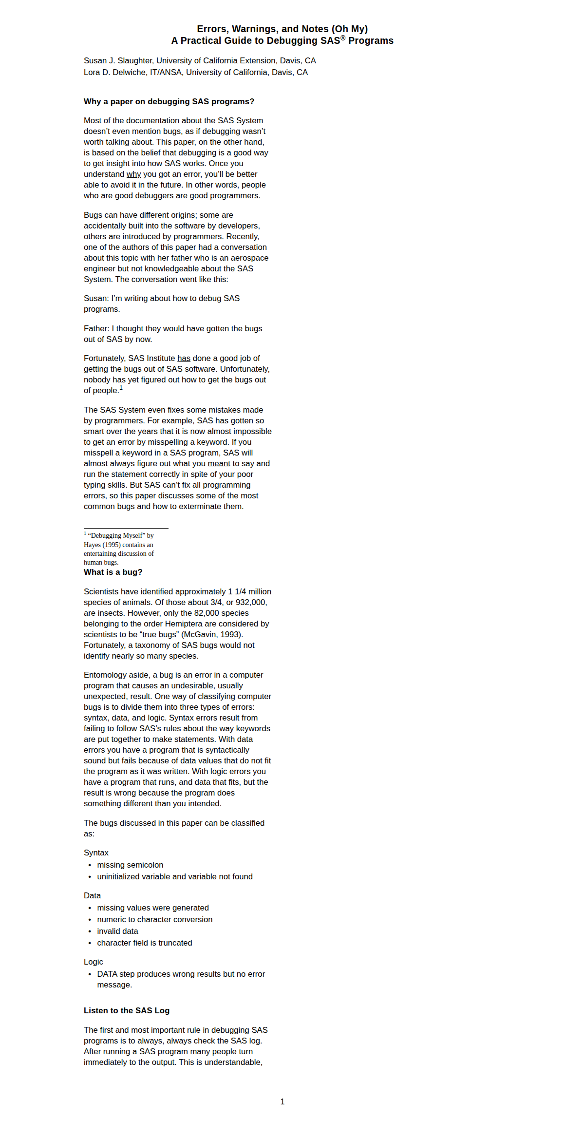Errors, Warnings, and Notes (Oh My) A Practical Guide to Debugging SAS® Programs
Susan J. Slaughter, University of California Extension, Davis, CA Lora D. Delwiche, IT/ANSA, University of California, Davis, CA
Why a paper on debugging SAS programs?
Most of the documentation about the SAS System doesn’t even mention bugs, as if debugging wasn’t worth talking about. This paper, on the other hand, is based on the belief that debugging is a good way to get insight into how SAS works. Once you understand why you got an error, you’ll be better able to avoid it in the future. In other words, people who are good debuggers are good programmers.
Bugs can have different origins; some are accidentally built into the software by developers, others are introduced by programmers. Recently, one of the authors of this paper had a conversation about this topic with her father who is an aerospace engineer but not knowledgeable about the SAS System. The conversation went like this:
Susan: I’m writing about how to debug SAS programs.
Father: I thought they would have gotten the bugs out of SAS by now.
Fortunately, SAS Institute has done a good job of getting the bugs out of SAS software. Unfortunately, nobody has yet figured out how to get the bugs out of people.1
The SAS System even fixes some mistakes made by programmers. For example, SAS has gotten so smart over the years that it is now almost impossible to get an error by misspelling a keyword. If you misspell a keyword in a SAS program, SAS will almost always figure out what you meant to say and run the statement correctly in spite of your poor typing skills. But SAS can’t fix all programming errors, so this paper discusses some of the most common bugs and how to exterminate them.
1 “Debugging Myself” by Hayes (1995) contains an entertaining discussion of human bugs.
What is a bug?
Scientists have identified approximately 1 1/4 million species of animals. Of those about 3/4, or 932,000, are insects. However, only the 82,000 species belonging to the order Hemiptera are considered by scientists to be “true bugs” (McGavin, 1993). Fortunately, a taxonomy of SAS bugs would not identify nearly so many species.
Entomology aside, a bug is an error in a computer program that causes an undesirable, usually unexpected, result. One way of classifying computer bugs is to divide them into three types of errors: syntax, data, and logic. Syntax errors result from failing to follow SAS’s rules about the way keywords are put together to make statements. With data errors you have a program that is syntactically sound but fails because of data values that do not fit the program as it was written. With logic errors you have a program that runs, and data that fits, but the result is wrong because the program does something different than you intended.
The bugs discussed in this paper can be classified as:
Syntax
missing semicolon
uninitialized variable and variable not found
Data
missing values were generated
numeric to character conversion
invalid data
character field is truncated
Logic
DATA step produces wrong results but no error message.
Listen to the SAS Log
The first and most important rule in debugging SAS programs is to always, always check the SAS log. After running a SAS program many people turn immediately to the output. This is understandable,
1